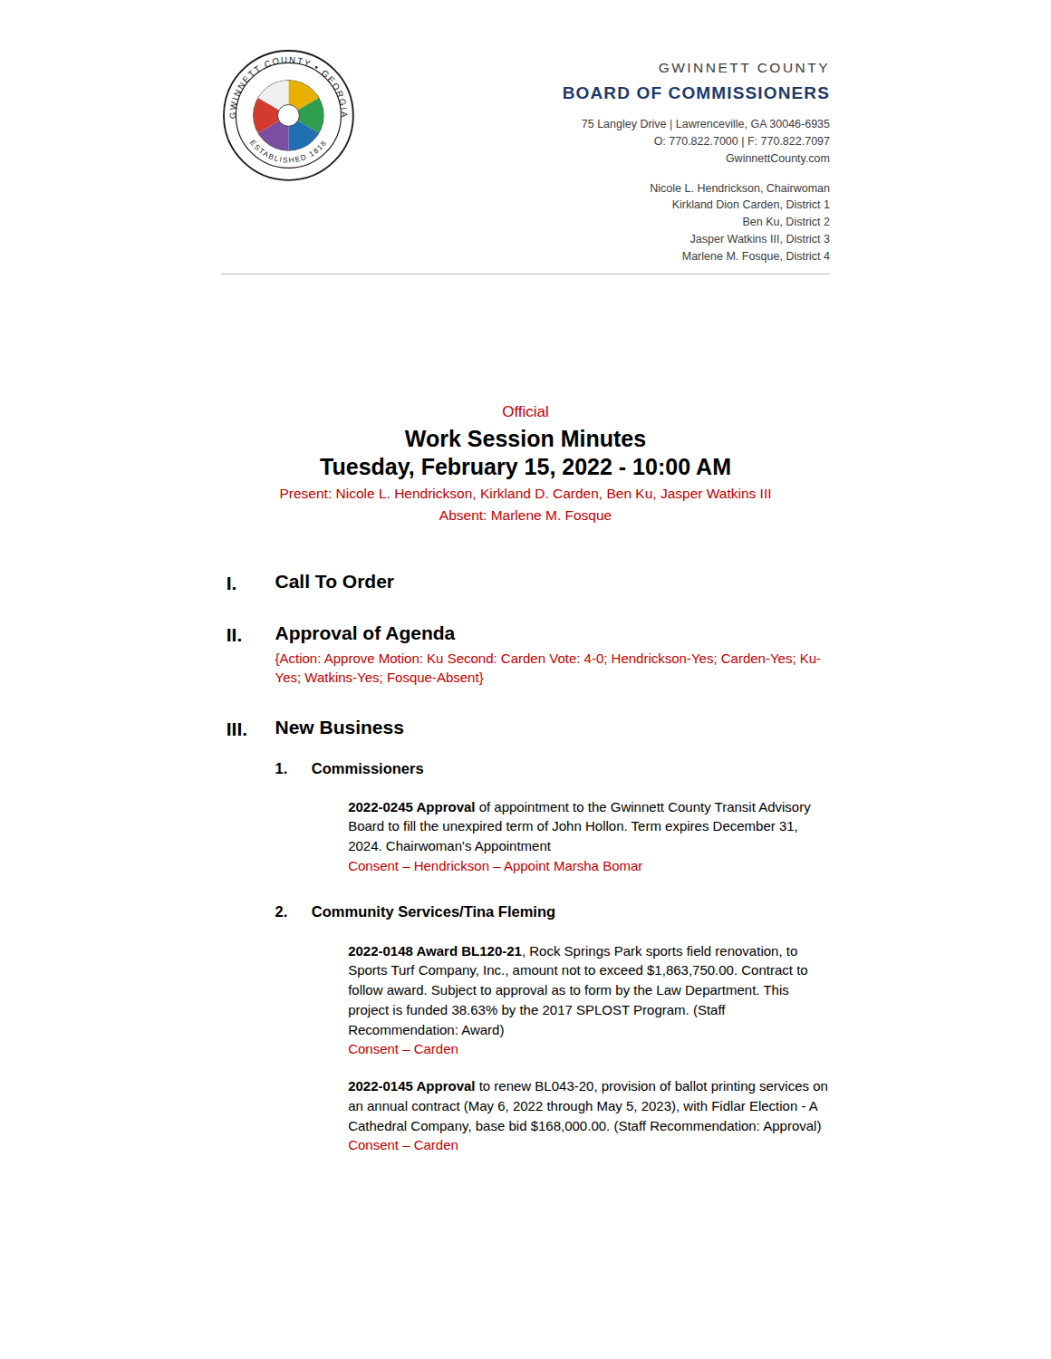GWINNETT COUNTY • GEORGIA ESTABLISHED 1818
GWINNETT COUNTY
BOARD OF COMMISSIONERS
75 Langley Drive | Lawrenceville, GA 30046-6935
O: 770.822.7000 | F: 770.822.7097
GwinnettCounty.com
Nicole L. Hendrickson, Chairwoman
Kirkland Dion Carden, District 1
Ben Ku, District 2
Jasper Watkins III, District 3
Marlene M. Fosque, District 4
Official
Work Session Minutes
Tuesday, February 15, 2022 - 10:00 AM
Present: Nicole L. Hendrickson, Kirkland D. Carden, Ben Ku, Jasper Watkins III
Absent: Marlene M. Fosque
I.
Call To Order
II.
Approval of Agenda
{Action: Approve Motion: Ku Second: Carden Vote: 4-0; Hendrickson-Yes; Carden-Yes; Ku-Yes; Watkins-Yes; Fosque-Absent}
III.
New Business
1.
Commissioners
2022-0245 Approval of appointment to the Gwinnett County Transit Advisory Board to fill the unexpired term of John Hollon. Term expires December 31, 2024. Chairwoman's Appointment
Consent – Hendrickson – Appoint Marsha Bomar
2.
Community Services/Tina Fleming
2022-0148 Award BL120-21, Rock Springs Park sports field renovation, to Sports Turf Company, Inc., amount not to exceed $1,863,750.00. Contract to follow award. Subject to approval as to form by the Law Department. This project is funded 38.63% by the 2017 SPLOST Program. (Staff Recommendation: Award)
Consent – Carden
2022-0145 Approval to renew BL043-20, provision of ballot printing services on an annual contract (May 6, 2022 through May 5, 2023), with Fidlar Election - A Cathedral Company, base bid $168,000.00. (Staff Recommendation: Approval)
Consent – Carden